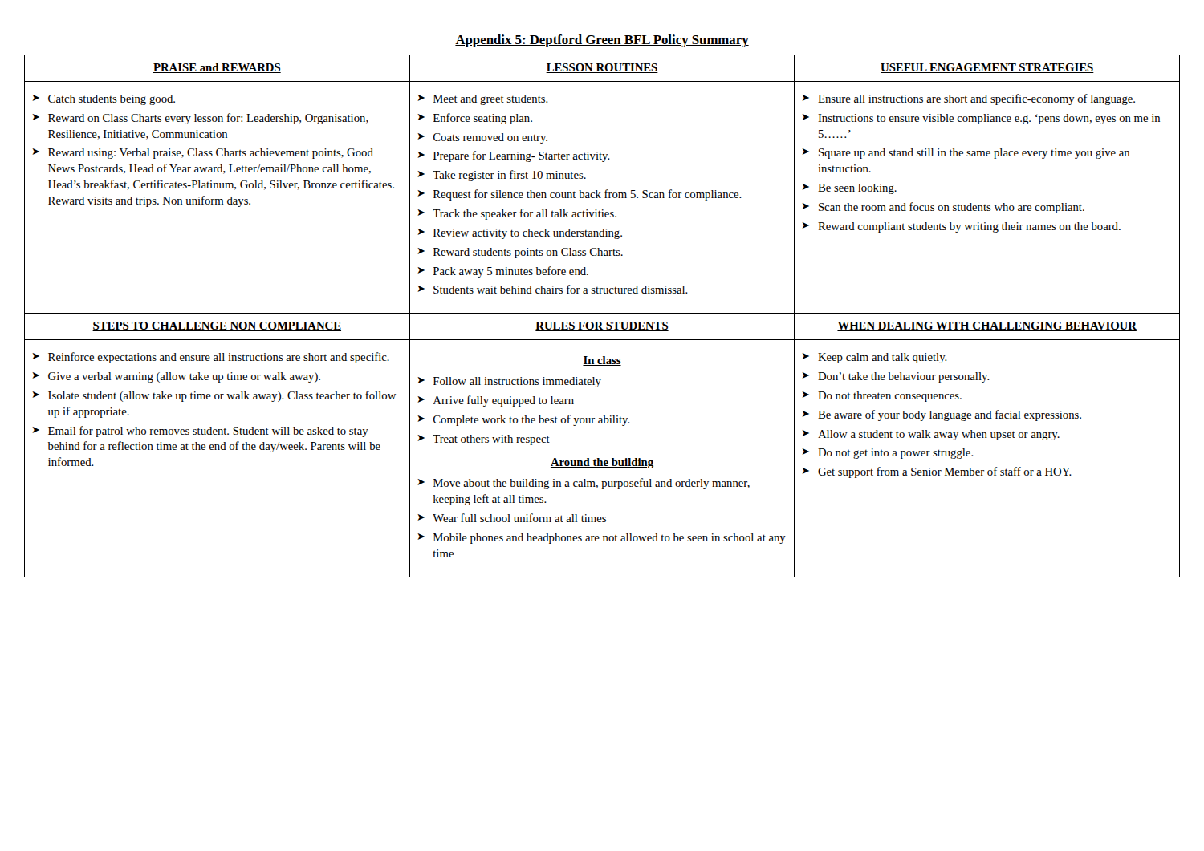Appendix 5: Deptford Green BFL Policy Summary
| PRAISE and REWARDS | LESSON ROUTINES | USEFUL ENGAGEMENT STRATEGIES |
| --- | --- | --- |
| Catch students being good. Reward on Class Charts every lesson for: Leadership, Organisation, Resilience, Initiative, Communication Reward using: Verbal praise, Class Charts achievement points, Good News Postcards, Head of Year award, Letter/email/Phone call home, Head’s breakfast, Certificates-Platinum, Gold, Silver, Bronze certificates. Reward visits and trips. Non uniform days. | Meet and greet students. Enforce seating plan. Coats removed on entry. Prepare for Learning- Starter activity. Take register in first 10 minutes. Request for silence then count back from 5. Scan for compliance. Track the speaker for all talk activities. Review activity to check understanding. Reward students points on Class Charts. Pack away 5 minutes before end. Students wait behind chairs for a structured dismissal. | Ensure all instructions are short and specific-economy of language. Instructions to ensure visible compliance e.g. ‘pens down, eyes on me in 5……’ Square up and stand still in the same place every time you give an instruction. Be seen looking. Scan the room and focus on students who are compliant. Reward compliant students by writing their names on the board. |
| STEPS TO CHALLENGE NON COMPLIANCE | RULES FOR STUDENTS | WHEN DEALING WITH CHALLENGING BEHAVIOUR |
| Reinforce expectations and ensure all instructions are short and specific. Give a verbal warning (allow take up time or walk away). Isolate student (allow take up time or walk away). Class teacher to follow up if appropriate. Email for patrol who removes student. Student will be asked to stay behind for a reflection time at the end of the day/week. Parents will be informed. | In class Follow all instructions immediately Arrive fully equipped to learn Complete work to the best of your ability. Treat others with respect Around the building Move about the building in a calm, purposeful and orderly manner, keeping left at all times. Wear full school uniform at all times Mobile phones and headphones are not allowed to be seen in school at any time | Keep calm and talk quietly. Don’t take the behaviour personally. Do not threaten consequences. Be aware of your body language and facial expressions. Allow a student to walk away when upset or angry. Do not get into a power struggle. Get support from a Senior Member of staff or a HOY. |